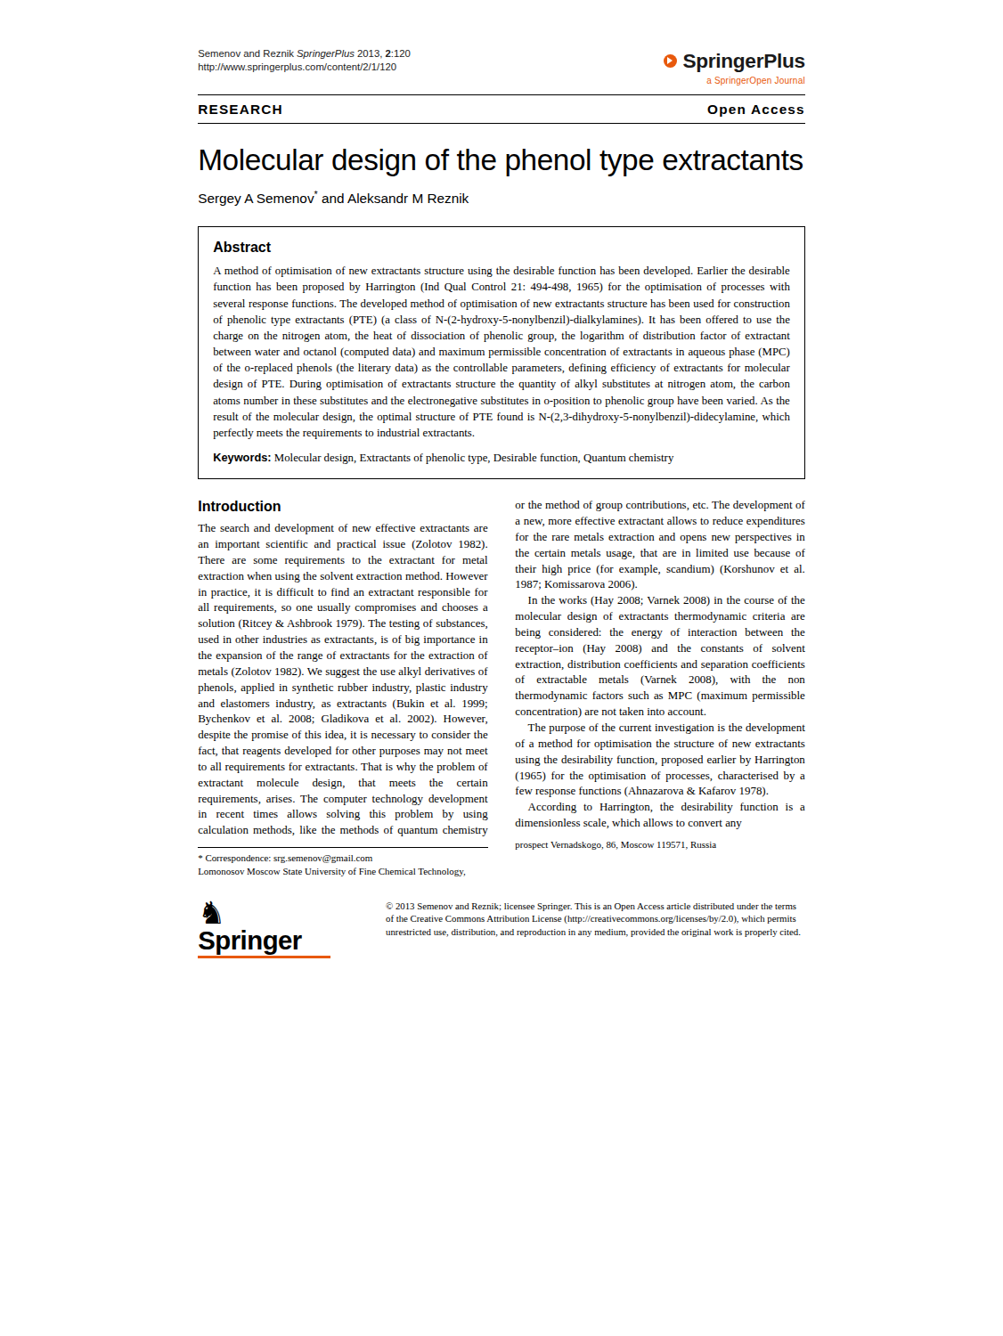Semenov and Reznik SpringerPlus 2013, 2:120
http://www.springerplus.com/content/2/1/120
SpringerPlus
a SpringerOpen Journal
Research
Open Access
Molecular design of the phenol type extractants
Sergey A Semenov* and Aleksandr M Reznik
Abstract
A method of optimisation of new extractants structure using the desirable function has been developed. Earlier the desirable function has been proposed by Harrington (Ind Qual Control 21: 494-498, 1965) for the optimisation of processes with several response functions. The developed method of optimisation of new extractants structure has been used for construction of phenolic type extractants (PTE) (a class of N-(2-hydroxy-5-nonylbenzil)-dialkylamines). It has been offered to use the charge on the nitrogen atom, the heat of dissociation of phenolic group, the logarithm of distribution factor of extractant between water and octanol (computed data) and maximum permissible concentration of extractants in aqueous phase (MPC) of the o-replaced phenols (the literary data) as the controllable parameters, defining efficiency of extractants for molecular design of PTE. During optimisation of extractants structure the quantity of alkyl substitutes at nitrogen atom, the carbon atoms number in these substitutes and the electronegative substitutes in o-position to phenolic group have been varied. As the result of the molecular design, the optimal structure of PTE found is N-(2,3-dihydroxy-5-nonylbenzil)-didecylamine, which perfectly meets the requirements to industrial extractants.
Keywords: Molecular design, Extractants of phenolic type, Desirable function, Quantum chemistry
Introduction
The search and development of new effective extractants are an important scientific and practical issue (Zolotov 1982). There are some requirements to the extractant for metal extraction when using the solvent extraction method. However in practice, it is difficult to find an extractant responsible for all requirements, so one usually compromises and chooses a solution (Ritcey & Ashbrook 1979). The testing of substances, used in other industries as extractants, is of big importance in the expansion of the range of extractants for the extraction of metals (Zolotov 1982). We suggest the use alkyl derivatives of phenols, applied in synthetic rubber industry, plastic industry and elastomers industry, as extractants (Bukin et al. 1999; Bychenkov et al. 2008; Gladikova et al. 2002). However, despite the promise of this idea, it is necessary to consider the fact, that reagents developed for other purposes may not meet to all requirements for extractants. That is why the problem of extractant molecule design, that meets the certain requirements, arises. The computer technology development in recent times allows solving this problem by using calculation methods, like the methods of quantum chemistry or the method of group contributions, etc. The development of a new, more effective extractant allows to reduce expenditures for the rare metals extraction and opens new perspectives in the certain metals usage, that are in limited use because of their high price (for example, scandium) (Korshunov et al. 1987; Komissarova 2006).
In the works (Hay 2008; Varnek 2008) in the course of the molecular design of extractants thermodynamic criteria are being considered: the energy of interaction between the receptor–ion (Hay 2008) and the constants of solvent extraction, distribution coefficients and separation coefficients of extractable metals (Varnek 2008), with the non thermodynamic factors such as MPC (maximum permissible concentration) are not taken into account.
The purpose of the current investigation is the development of a method for optimisation the structure of new extractants using the desirability function, proposed earlier by Harrington (1965) for the optimisation of processes, characterised by a few response functions (Ahnazarova & Kafarov 1978).
According to Harrington, the desirability function is a dimensionless scale, which allows to convert any
* Correspondence: srg.semenov@gmail.com
Lomonosov Moscow State University of Fine Chemical Technology, prospect Vernadskogo, 86, Moscow 119571, Russia
♞
Springer
© 2013 Semenov and Reznik; licensee Springer. This is an Open Access article distributed under the terms of the Creative Commons Attribution License (http://creativecommons.org/licenses/by/2.0), which permits unrestricted use, distribution, and reproduction in any medium, provided the original work is properly cited.